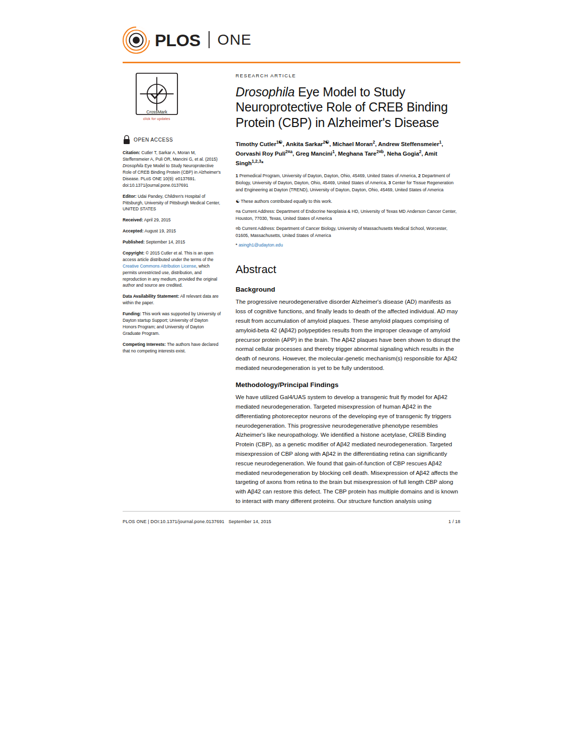PLOS
ONE
CrossMark
click for updates
OPEN ACCESS
Citation: Cutler T, Sarkar A, Moran M, Steffensmeier A, Puli OR, Mancini G, et al. (2015) Drosophila Eye Model to Study Neuroprotective Role of CREB Binding Protein (CBP) in Alzheimer's Disease. PLoS ONE 10(9): e0137691. doi:10.1371/journal.pone.0137691
Editor: Udai Pandey, Children's Hospital of Pittsburgh, University of Pittsburgh Medical Center, UNITED STATES
Received: April 29, 2015
Accepted: August 19, 2015
Published: September 14, 2015
Copyright: © 2015 Cutler et al. This is an open access article distributed under the terms of the Creative Commons Attribution License, which permits unrestricted use, distribution, and reproduction in any medium, provided the original author and source are credited.
Data Availability Statement: All relevant data are within the paper.
Funding: This work was supported by University of Dayton startup Support; University of Dayton Honors Program; and University of Dayton Graduate Program.
Competing Interests: The authors have declared that no competing interests exist.
RESEARCH ARTICLE
Drosophila Eye Model to Study Neuroprotective Role of CREB Binding Protein (CBP) in Alzheimer's Disease
Timothy Cutler1☯, Ankita Sarkar2☯, Michael Moran2, Andrew Steffensmeier1, Oorvashi Roy Puli2¤a, Greg Mancini1, Meghana Tare2¤b, Neha Gogia2, Amit Singh1,2,3*
1 Premedical Program, University of Dayton, Dayton, Ohio, 45469, United States of America, 2 Department of Biology, University of Dayton, Dayton, Ohio, 45469, United States of America, 3 Center for Tissue Regeneration and Engineering at Dayton (TREND), University of Dayton, Dayton, Ohio, 45469, United States of America
☯ These authors contributed equally to this work.
¤a Current Address: Department of Endocrine Neoplasia & HD, University of Texas MD Anderson Cancer Center, Houston, 77030, Texas, United States of America
¤b Current Address: Department of Cancer Biology, University of Massachusetts Medical School, Worcester, 01605, Massachusetts, United States of America
* asingh1@udayton.edu
Abstract
Background
The progressive neurodegenerative disorder Alzheimer's disease (AD) manifests as loss of cognitive functions, and finally leads to death of the affected individual. AD may result from accumulation of amyloid plaques. These amyloid plaques comprising of amyloid-beta 42 (Aβ42) polypeptides results from the improper cleavage of amyloid precursor protein (APP) in the brain. The Aβ42 plaques have been shown to disrupt the normal cellular processes and thereby trigger abnormal signaling which results in the death of neurons. However, the molecular-genetic mechanism(s) responsible for Aβ42 mediated neurodegeneration is yet to be fully understood.
Methodology/Principal Findings
We have utilized Gal4/UAS system to develop a transgenic fruit fly model for Aβ42 mediated neurodegeneration. Targeted misexpression of human Aβ42 in the differentiating photoreceptor neurons of the developing eye of transgenic fly triggers neurodegeneration. This progressive neurodegenerative phenotype resembles Alzheimer's like neuropathology. We identified a histone acetylase, CREB Binding Protein (CBP), as a genetic modifier of Aβ42 mediated neurodegeneration. Targeted misexpression of CBP along with Aβ42 in the differentiating retina can significantly rescue neurodegeneration. We found that gain-of-function of CBP rescues Aβ42 mediated neurodegeneration by blocking cell death. Misexpression of Aβ42 affects the targeting of axons from retina to the brain but misexpression of full length CBP along with Aβ42 can restore this defect. The CBP protein has multiple domains and is known to interact with many different proteins. Our structure function analysis using
PLOS ONE | DOI:10.1371/journal.pone.0137691 September 14, 2015
1 / 18